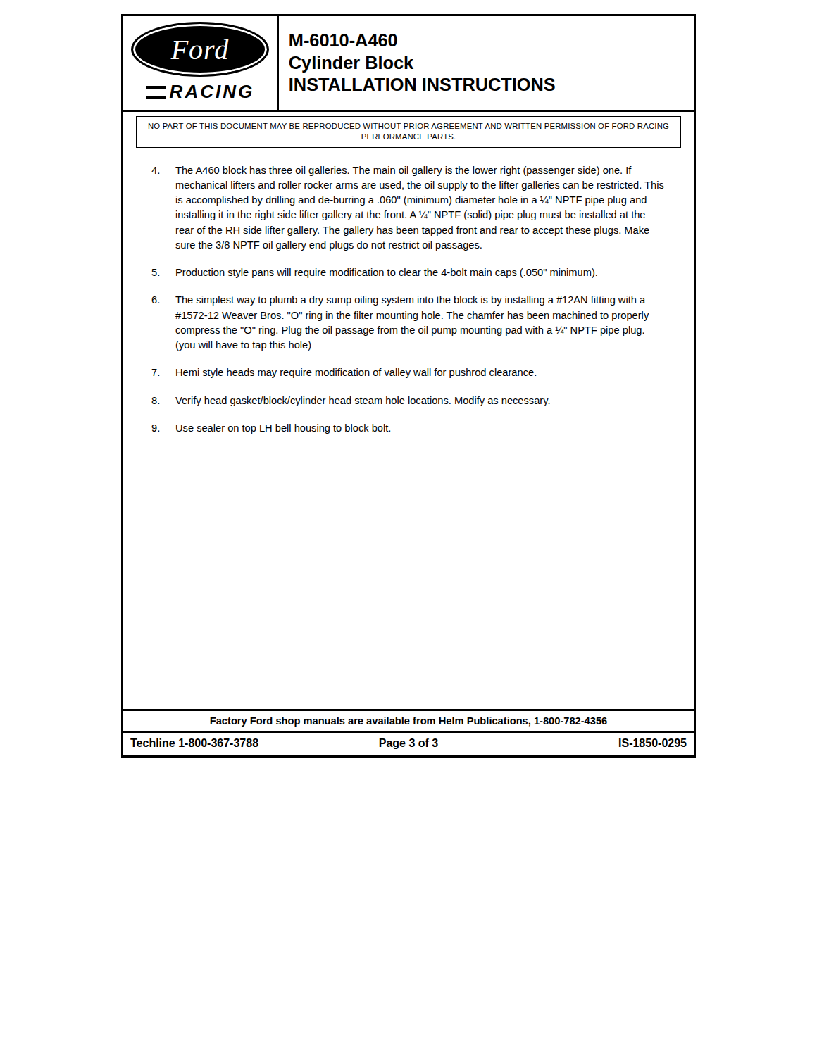Ford
RACING
M-6010-A460
Cylinder Block
INSTALLATION INSTRUCTIONS
NO PART OF THIS DOCUMENT MAY BE REPRODUCED WITHOUT PRIOR AGREEMENT AND WRITTEN PERMISSION OF FORD RACING PERFORMANCE PARTS.
4. The A460 block has three oil galleries. The main oil gallery is the lower right (passenger side) one. If mechanical lifters and roller rocker arms are used, the oil supply to the lifter galleries can be restricted. This is accomplished by drilling and de-burring a .060" (minimum) diameter hole in a ¼" NPTF pipe plug and installing it in the right side lifter gallery at the front. A ¼" NPTF (solid) pipe plug must be installed at the rear of the RH side lifter gallery. The gallery has been tapped front and rear to accept these plugs. Make sure the 3/8 NPTF oil gallery end plugs do not restrict oil passages.
5. Production style pans will require modification to clear the 4-bolt main caps (.050" minimum).
6. The simplest way to plumb a dry sump oiling system into the block is by installing a #12AN fitting with a #1572-12 Weaver Bros. "O" ring in the filter mounting hole. The chamfer has been machined to properly compress the "O" ring. Plug the oil passage from the oil pump mounting pad with a ¼" NPTF pipe plug. (you will have to tap this hole)
7. Hemi style heads may require modification of valley wall for pushrod clearance.
8. Verify head gasket/block/cylinder head steam hole locations. Modify as necessary.
9. Use sealer on top LH bell housing to block bolt.
Factory Ford shop manuals are available from Helm Publications, 1-800-782-4356
Techline 1-800-367-3788
Page 3 of 3
IS-1850-0295